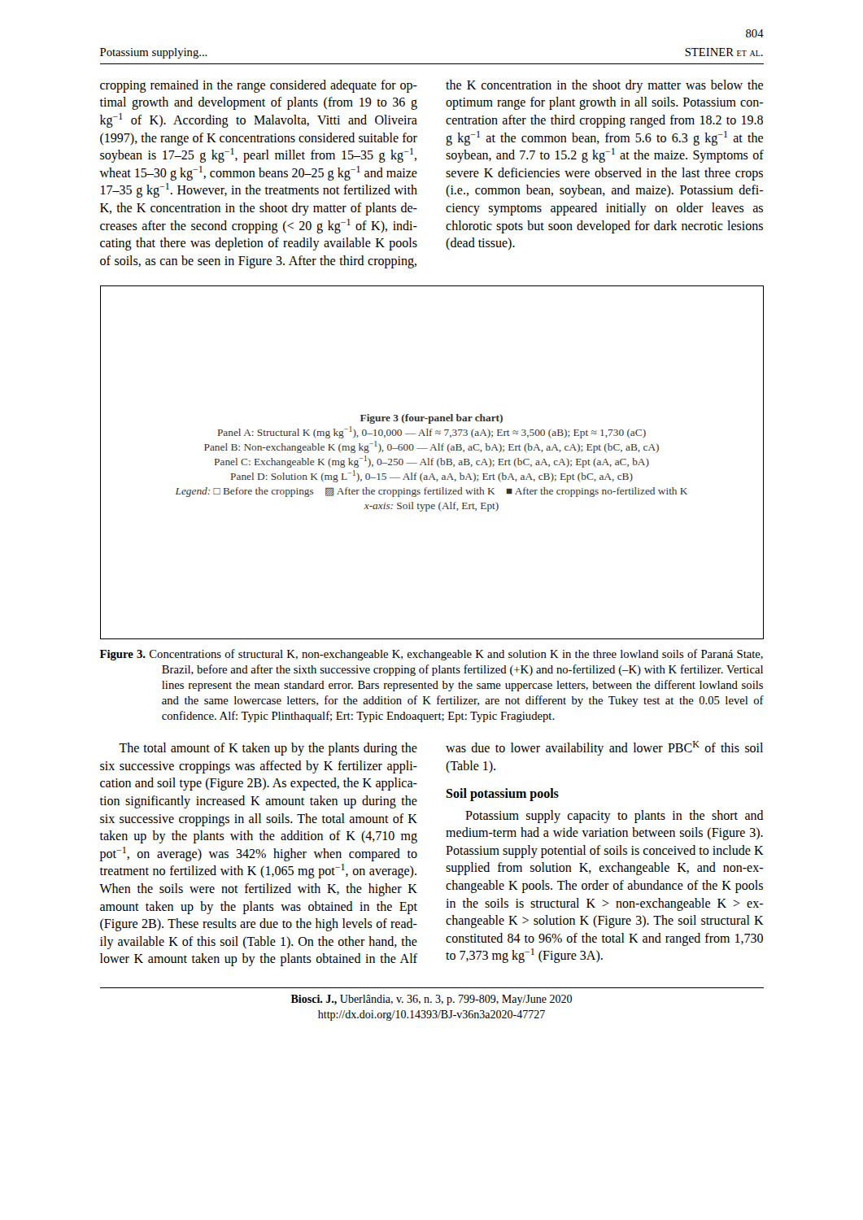804
Potassium supplying... STEINER et al.
cropping remained in the range considered adequate for optimal growth and development of plants (from 19 to 36 g kg−1 of K). According to Malavolta, Vitti and Oliveira (1997), the range of K concentrations considered suitable for soybean is 17–25 g kg−1, pearl millet from 15–35 g kg−1, wheat 15–30 g kg−1, common beans 20–25 g kg−1 and maize 17–35 g kg−1. However, in the treatments not fertilized with K, the K concentration in the shoot dry matter of plants decreases after the second cropping (< 20 g kg−1 of K), indicating that there was depletion of readily available K pools of soils, as can be seen in Figure 3. After the third cropping, the K concentration in the shoot dry matter was below the optimum range for plant growth in all soils. Potassium concentration after the third cropping ranged from 18.2 to 19.8 g kg−1 at the common bean, from 5.6 to 6.3 g kg−1 at the soybean, and 7.7 to 15.2 g kg−1 at the maize. Symptoms of severe K deficiencies were observed in the last three crops (i.e., common bean, soybean, and maize). Potassium deficiency symptoms appeared initially on older leaves as chlorotic spots but soon developed for dark necrotic lesions (dead tissue).
Figure 3 (four-panel bar chart)
Panel A: Structural K (mg kg−1), 0–10,000 — Alf ≈ 7,373 (aA); Ert ≈ 3,500 (aB); Ept ≈ 1,730 (aC)
Panel B: Non-exchangeable K (mg kg−1), 0–600 — Alf (aB, aC, bA); Ert (bA, aA, cA); Ept (bC, aB, cA)
Panel C: Exchangeable K (mg kg−1), 0–250 — Alf (bB, aB, cA); Ert (bC, aA, cA); Ept (aA, aC, bA)
Panel D: Solution K (mg L−1), 0–15 — Alf (aA, aA, bA); Ert (bA, aA, cB); Ept (bC, aA, cB)
Legend: □ Before the croppings ▨ After the croppings fertilized with K ■ After the croppings no-fertilized with K
x-axis: Soil type (Alf, Ert, Ept)
Figure 3. Concentrations of structural K, non-exchangeable K, exchangeable K and solution K in the three lowland soils of Paraná State, Brazil, before and after the sixth successive cropping of plants fertilized (+K) and no-fertilized (–K) with K fertilizer. Vertical lines represent the mean standard error. Bars represented by the same uppercase letters, between the different lowland soils and the same lowercase letters, for the addition of K fertilizer, are not different by the Tukey test at the 0.05 level of confidence. Alf: Typic Plinthaqualf; Ert: Typic Endoaquert; Ept: Typic Fragiudept.
The total amount of K taken up by the plants during the six successive croppings was affected by K fertilizer application and soil type (Figure 2B). As expected, the K application significantly increased K amount taken up during the six successive croppings in all soils. The total amount of K taken up by the plants with the addition of K (4,710 mg pot−1, on average) was 342% higher when compared to treatment no fertilized with K (1,065 mg pot−1, on average). When the soils were not fertilized with K, the higher K amount taken up by the plants was obtained in the Ept (Figure 2B). These results are due to the high levels of readily available K of this soil (Table 1). On the other hand, the lower K amount taken up by the plants obtained in the Alf was due to lower availability and lower PBCK of this soil (Table 1).
Soil potassium pools
Potassium supply capacity to plants in the short and medium-term had a wide variation between soils (Figure 3). Potassium supply potential of soils is conceived to include K supplied from solution K, exchangeable K, and non-exchangeable K pools. The order of abundance of the K pools in the soils is structural K > non-exchangeable K > exchangeable K > solution K (Figure 3). The soil structural K constituted 84 to 96% of the total K and ranged from 1,730 to 7,373 mg kg−1 (Figure 3A).
Biosci. J., Uberlândia, v. 36, n. 3, p. 799-809, May/June 2020
http://dx.doi.org/10.14393/BJ-v36n3a2020-47727